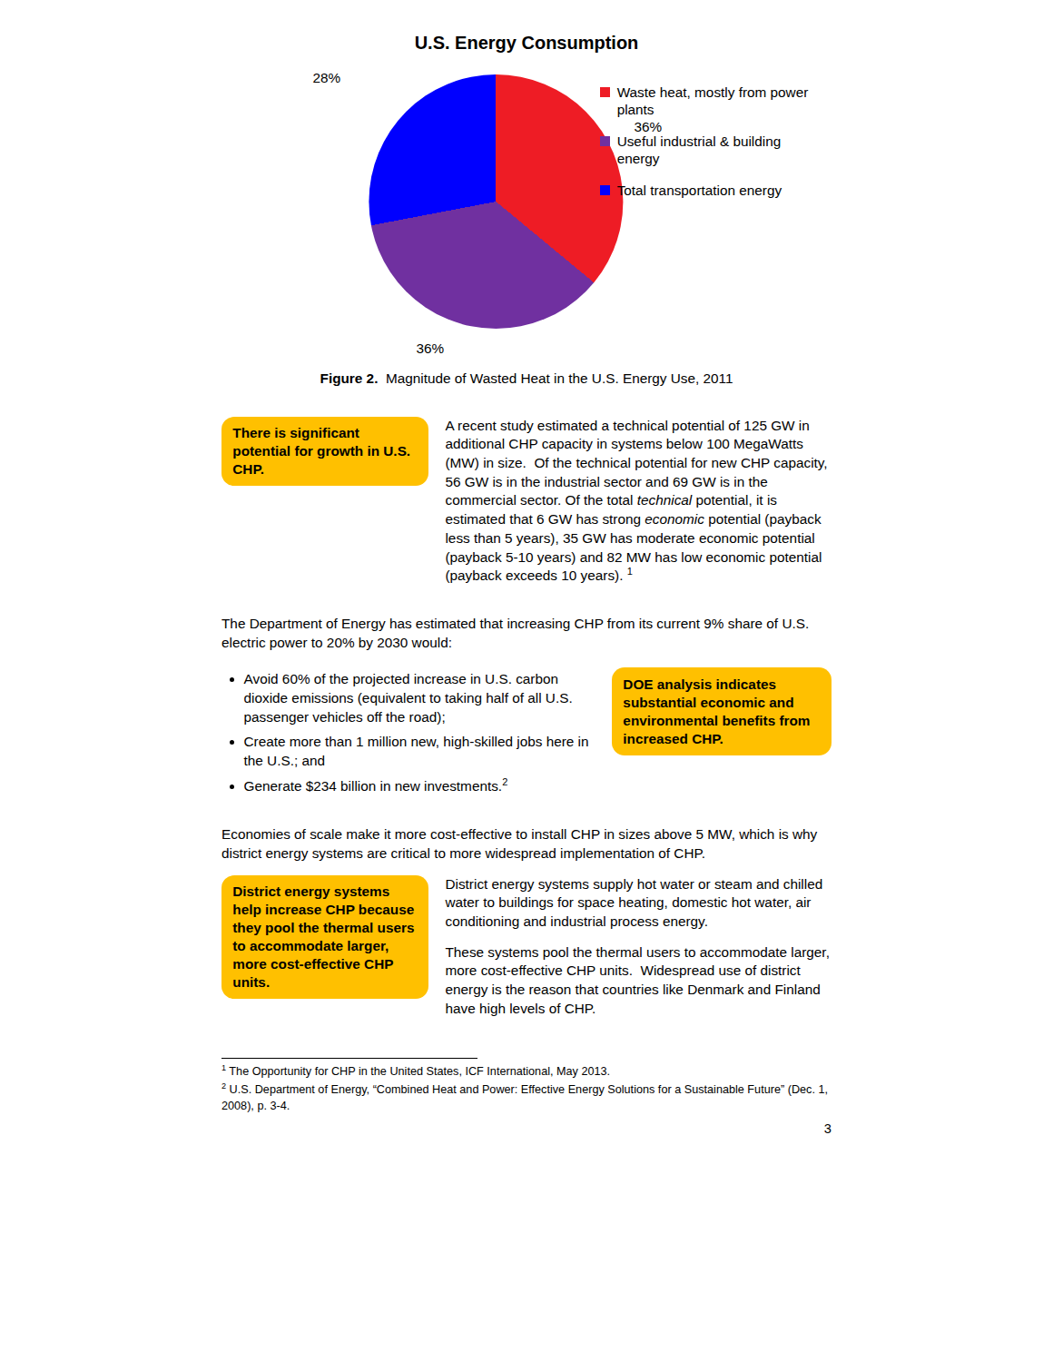U.S. Energy Consumption
28% 36% 36%
Waste heat, mostly from power plants
Useful industrial & building energy
Total transportation energy
Figure 2. Magnitude of Wasted Heat in the U.S. Energy Use, 2011
There is significant potential for growth in U.S. CHP.
A recent study estimated a technical potential of 125 GW in additional CHP capacity in systems below 100 MegaWatts (MW) in size. Of the technical potential for new CHP capacity, 56 GW is in the industrial sector and 69 GW is in the commercial sector. Of the total technical potential, it is estimated that 6 GW has strong economic potential (payback less than 5 years), 35 GW has moderate economic potential (payback 5-10 years) and 82 MW has low economic potential (payback exceeds 10 years). 1
The Department of Energy has estimated that increasing CHP from its current 9% share of U.S. electric power to 20% by 2030 would:
DOE analysis indicates substantial economic and environmental benefits from increased CHP.
Avoid 60% of the projected increase in U.S. carbon dioxide emissions (equivalent to taking half of all U.S. passenger vehicles off the road);
Create more than 1 million new, high-skilled jobs here in the U.S.; and
Generate $234 billion in new investments.2
Economies of scale make it more cost-effective to install CHP in sizes above 5 MW, which is why district energy systems are critical to more widespread implementation of CHP.
District energy systems help increase CHP because they pool the thermal users to accommodate larger, more cost-effective CHP units.
District energy systems supply hot water or steam and chilled water to buildings for space heating, domestic hot water, air conditioning and industrial process energy.
These systems pool the thermal users to accommodate larger, more cost-effective CHP units. Widespread use of district energy is the reason that countries like Denmark and Finland have high levels of CHP.
1 The Opportunity for CHP in the United States, ICF International, May 2013.
2 U.S. Department of Energy, “Combined Heat and Power: Effective Energy Solutions for a Sustainable Future” (Dec. 1, 2008), p. 3-4.
3